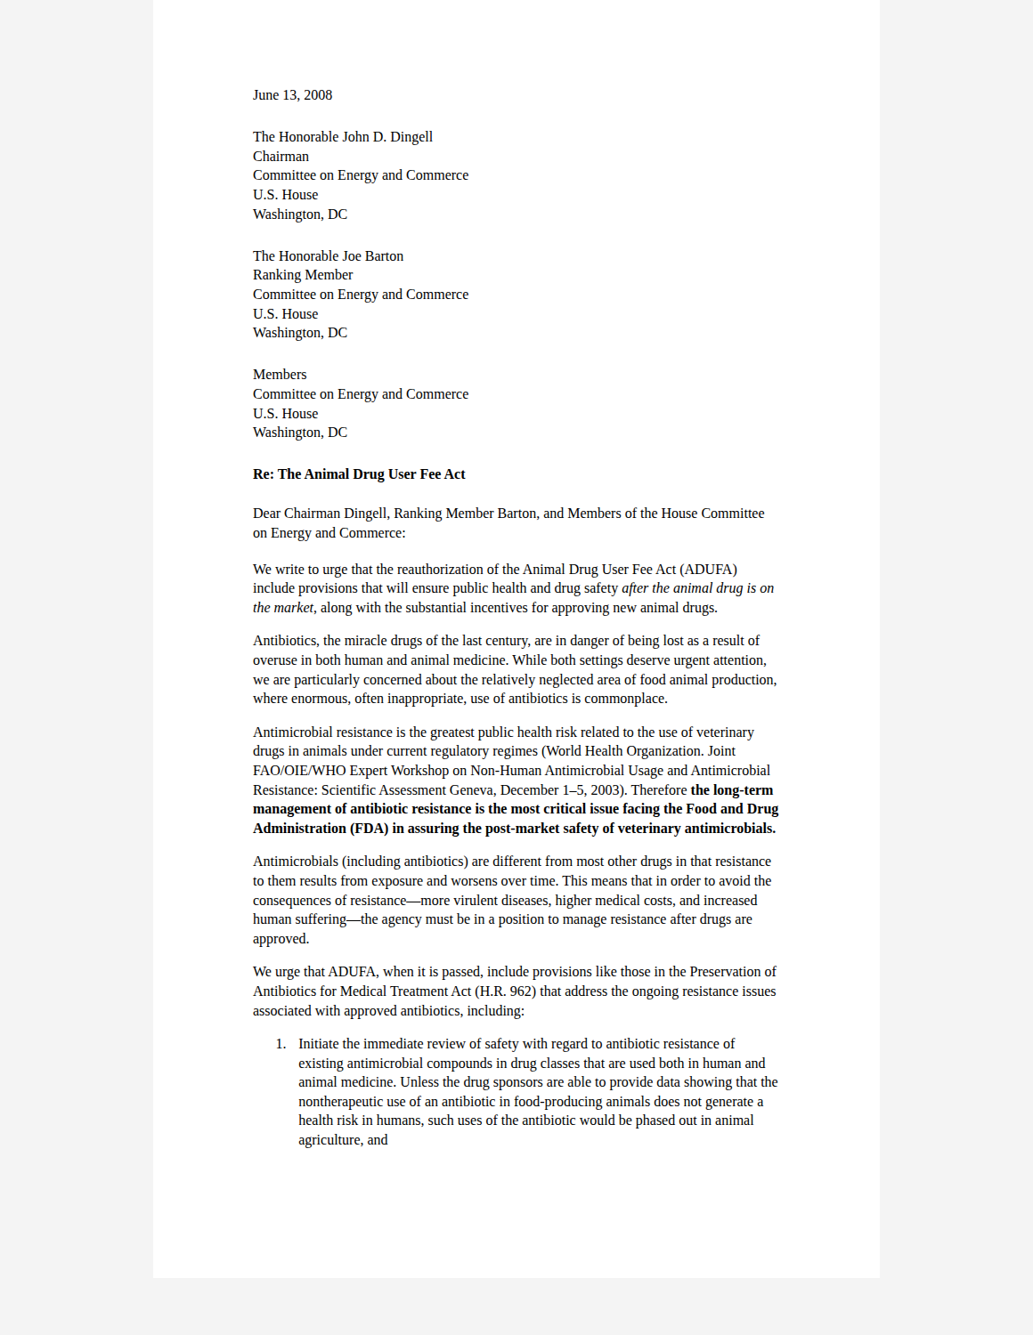June 13, 2008
The Honorable John D. Dingell
Chairman
Committee on Energy and Commerce
U.S. House
Washington, DC
The Honorable Joe Barton
Ranking Member
Committee on Energy and Commerce
U.S. House
Washington, DC
Members
Committee on Energy and Commerce
U.S. House
Washington, DC
Re: The Animal Drug User Fee Act
Dear Chairman Dingell, Ranking Member Barton, and Members of the House Committee on Energy and Commerce:
We write to urge that the reauthorization of the Animal Drug User Fee Act (ADUFA) include provisions that will ensure public health and drug safety after the animal drug is on the market, along with the substantial incentives for approving new animal drugs.
Antibiotics, the miracle drugs of the last century, are in danger of being lost as a result of overuse in both human and animal medicine. While both settings deserve urgent attention, we are particularly concerned about the relatively neglected area of food animal production, where enormous, often inappropriate, use of antibiotics is commonplace.
Antimicrobial resistance is the greatest public health risk related to the use of veterinary drugs in animals under current regulatory regimes (World Health Organization. Joint FAO/OIE/WHO Expert Workshop on Non-Human Antimicrobial Usage and Antimicrobial Resistance: Scientific Assessment Geneva, December 1–5, 2003). Therefore the long-term management of antibiotic resistance is the most critical issue facing the Food and Drug Administration (FDA) in assuring the post-market safety of veterinary antimicrobials.
Antimicrobials (including antibiotics) are different from most other drugs in that resistance to them results from exposure and worsens over time. This means that in order to avoid the consequences of resistance—more virulent diseases, higher medical costs, and increased human suffering—the agency must be in a position to manage resistance after drugs are approved.
We urge that ADUFA, when it is passed, include provisions like those in the Preservation of Antibiotics for Medical Treatment Act (H.R. 962) that address the ongoing resistance issues associated with approved antibiotics, including:
Initiate the immediate review of safety with regard to antibiotic resistance of existing antimicrobial compounds in drug classes that are used both in human and animal medicine. Unless the drug sponsors are able to provide data showing that the nontherapeutic use of an antibiotic in food-producing animals does not generate a health risk in humans, such uses of the antibiotic would be phased out in animal agriculture, and